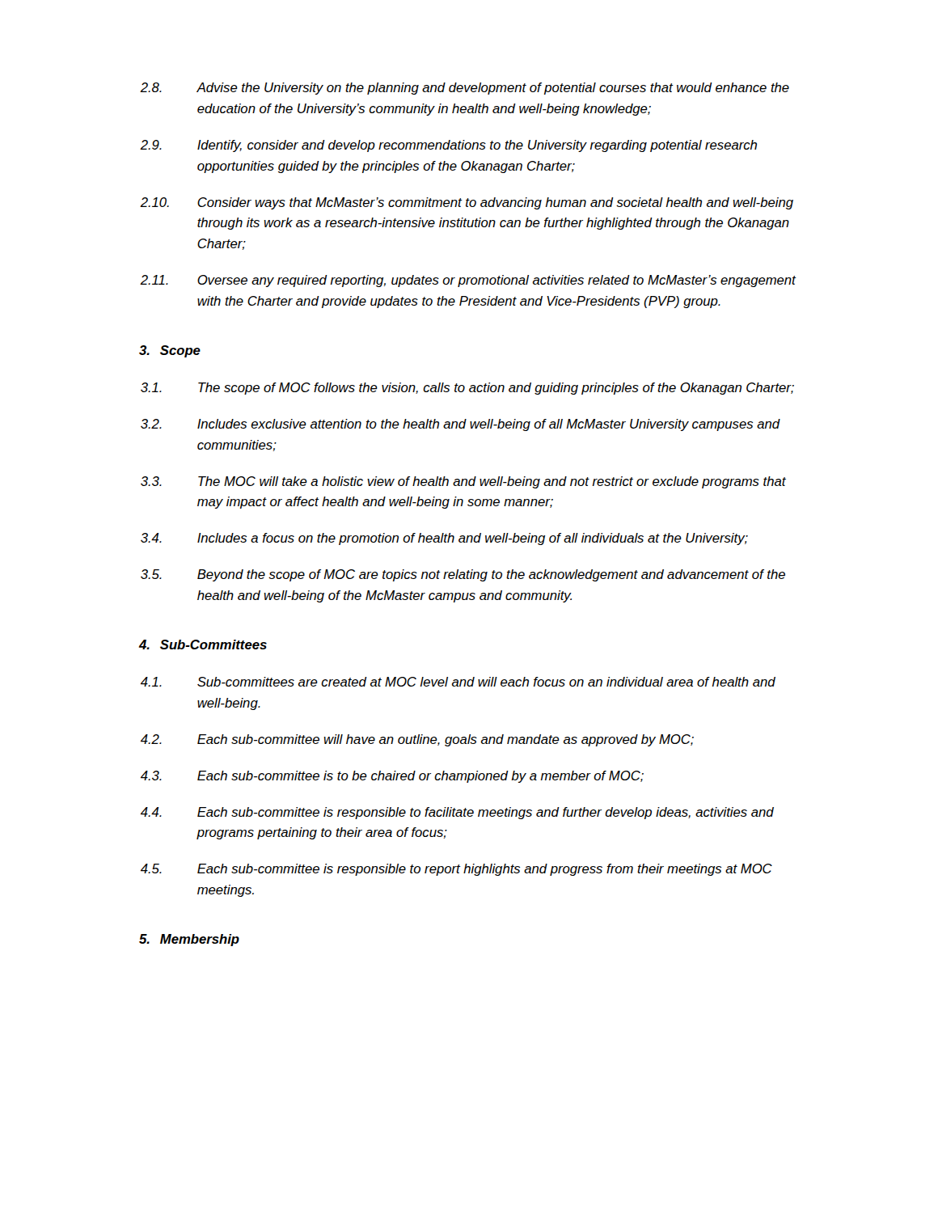2.8. Advise the University on the planning and development of potential courses that would enhance the education of the University’s community in health and well-being knowledge;
2.9. Identify, consider and develop recommendations to the University regarding potential research opportunities guided by the principles of the Okanagan Charter;
2.10. Consider ways that McMaster’s commitment to advancing human and societal health and well-being through its work as a research-intensive institution can be further highlighted through the Okanagan Charter;
2.11. Oversee any required reporting, updates or promotional activities related to McMaster’s engagement with the Charter and provide updates to the President and Vice-Presidents (PVP) group.
3. Scope
3.1. The scope of MOC follows the vision, calls to action and guiding principles of the Okanagan Charter;
3.2. Includes exclusive attention to the health and well-being of all McMaster University campuses and communities;
3.3. The MOC will take a holistic view of health and well-being and not restrict or exclude programs that may impact or affect health and well-being in some manner;
3.4. Includes a focus on the promotion of health and well-being of all individuals at the University;
3.5. Beyond the scope of MOC are topics not relating to the acknowledgement and advancement of the health and well-being of the McMaster campus and community.
4. Sub-Committees
4.1. Sub-committees are created at MOC level and will each focus on an individual area of health and well-being.
4.2. Each sub-committee will have an outline, goals and mandate as approved by MOC;
4.3. Each sub-committee is to be chaired or championed by a member of MOC;
4.4. Each sub-committee is responsible to facilitate meetings and further develop ideas, activities and programs pertaining to their area of focus;
4.5. Each sub-committee is responsible to report highlights and progress from their meetings at MOC meetings.
5. Membership